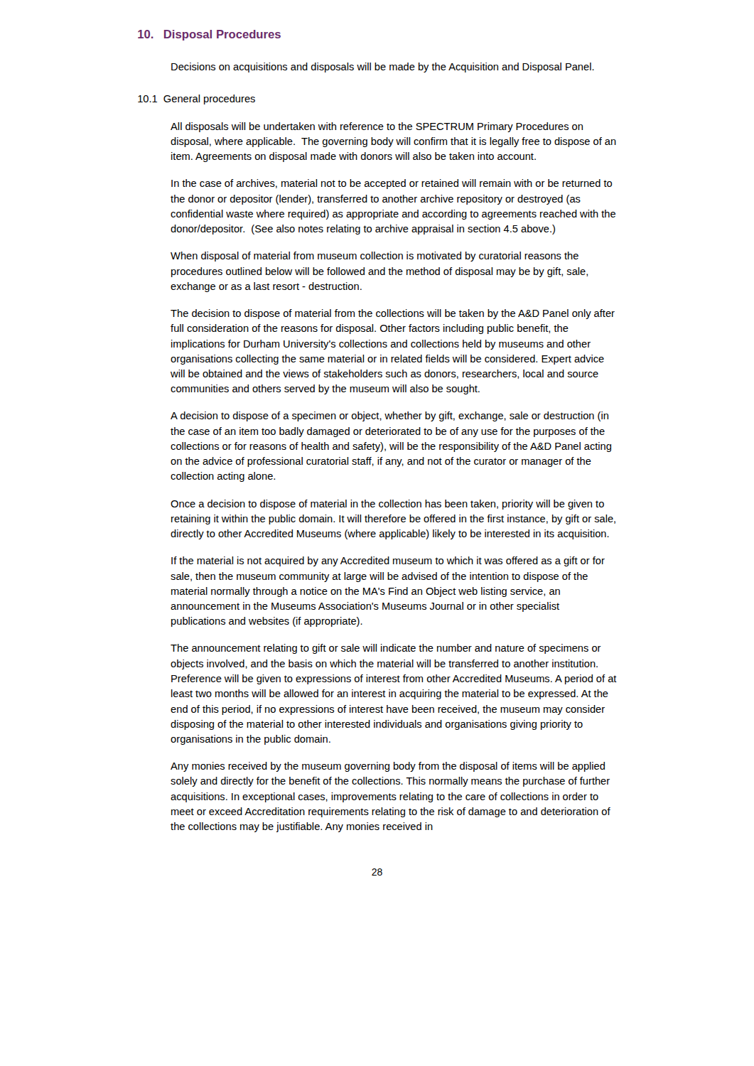10. Disposal Procedures
Decisions on acquisitions and disposals will be made by the Acquisition and Disposal Panel.
10.1 General procedures
All disposals will be undertaken with reference to the SPECTRUM Primary Procedures on disposal, where applicable. The governing body will confirm that it is legally free to dispose of an item. Agreements on disposal made with donors will also be taken into account.
In the case of archives, material not to be accepted or retained will remain with or be returned to the donor or depositor (lender), transferred to another archive repository or destroyed (as confidential waste where required) as appropriate and according to agreements reached with the donor/depositor. (See also notes relating to archive appraisal in section 4.5 above.)
When disposal of material from museum collection is motivated by curatorial reasons the procedures outlined below will be followed and the method of disposal may be by gift, sale, exchange or as a last resort - destruction.
The decision to dispose of material from the collections will be taken by the A&D Panel only after full consideration of the reasons for disposal. Other factors including public benefit, the implications for Durham University's collections and collections held by museums and other organisations collecting the same material or in related fields will be considered. Expert advice will be obtained and the views of stakeholders such as donors, researchers, local and source communities and others served by the museum will also be sought.
A decision to dispose of a specimen or object, whether by gift, exchange, sale or destruction (in the case of an item too badly damaged or deteriorated to be of any use for the purposes of the collections or for reasons of health and safety), will be the responsibility of the A&D Panel acting on the advice of professional curatorial staff, if any, and not of the curator or manager of the collection acting alone.
Once a decision to dispose of material in the collection has been taken, priority will be given to retaining it within the public domain. It will therefore be offered in the first instance, by gift or sale, directly to other Accredited Museums (where applicable) likely to be interested in its acquisition.
If the material is not acquired by any Accredited museum to which it was offered as a gift or for sale, then the museum community at large will be advised of the intention to dispose of the material normally through a notice on the MA's Find an Object web listing service, an announcement in the Museums Association's Museums Journal or in other specialist publications and websites (if appropriate).
The announcement relating to gift or sale will indicate the number and nature of specimens or objects involved, and the basis on which the material will be transferred to another institution. Preference will be given to expressions of interest from other Accredited Museums. A period of at least two months will be allowed for an interest in acquiring the material to be expressed. At the end of this period, if no expressions of interest have been received, the museum may consider disposing of the material to other interested individuals and organisations giving priority to organisations in the public domain.
Any monies received by the museum governing body from the disposal of items will be applied solely and directly for the benefit of the collections. This normally means the purchase of further acquisitions. In exceptional cases, improvements relating to the care of collections in order to meet or exceed Accreditation requirements relating to the risk of damage to and deterioration of the collections may be justifiable. Any monies received in
28